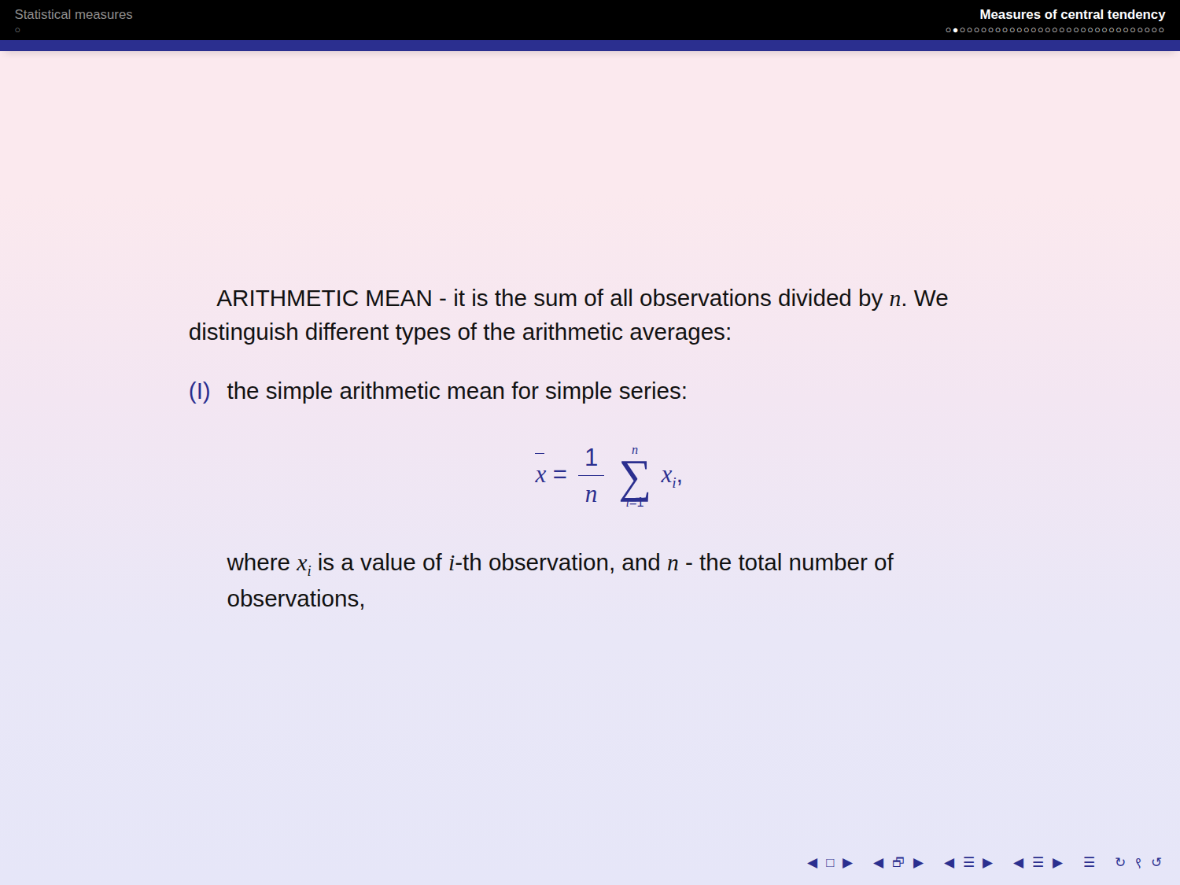Statistical measures
○
Measures of central tendency
○●○○○○○○○○○○○○○○○○○○○○○○○○○○○○○
ARITHMETIC MEAN - it is the sum of all observations divided by n. We distinguish different types of the arithmetic averages:
(I) the simple arithmetic mean for simple series:
x = 1 n n ∑ i=1 xi,
where xi is a value of i-th observation, and n - the total number of observations,
◀ □ ▶ ◀ 🗗 ▶ ◀ ☰ ▶ ◀ ☰ ▶ ☰ ↻ ९ ↺